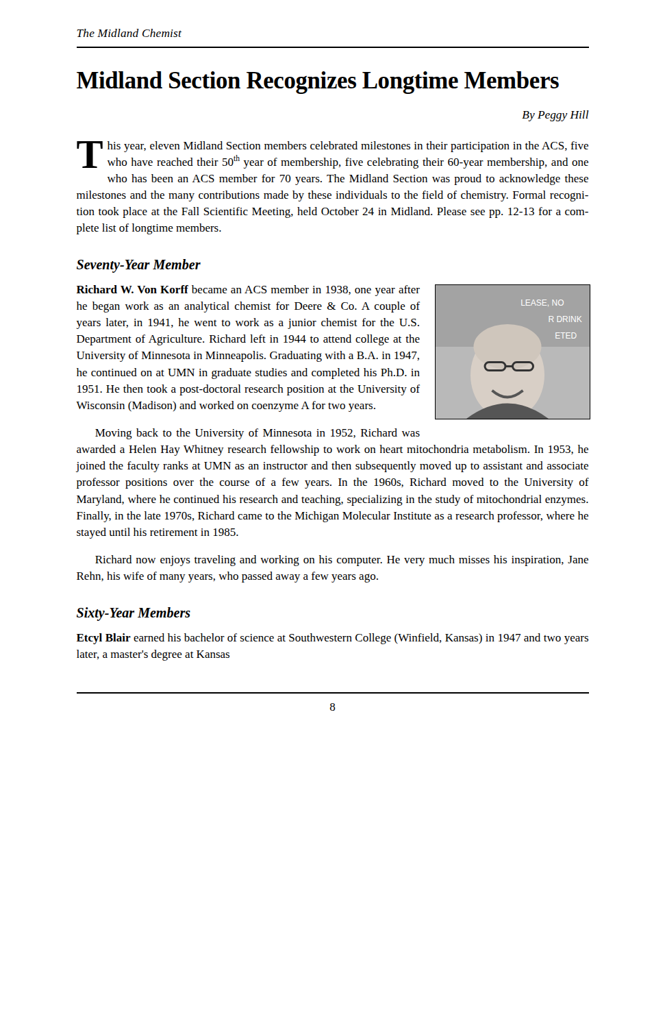The Midland Chemist
Midland Section Recognizes Longtime Members
By Peggy Hill
This year, eleven Midland Section members celebrated milestones in their participation in the ACS, five who have reached their 50th year of membership, five celebrating their 60-year membership, and one who has been an ACS member for 70 years. The Midland Section was proud to acknowledge these milestones and the many contributions made by these individuals to the field of chemistry. Formal recognition took place at the Fall Scientific Meeting, held October 24 in Midland. Please see pp. 12-13 for a complete list of longtime members.
Seventy-Year Member
Richard W. Von Korff became an ACS member in 1938, one year after he began work as an analytical chemist for Deere & Co. A couple of years later, in 1941, he went to work as a junior chemist for the U.S. Department of Agriculture. Richard left in 1944 to attend college at the University of Minnesota in Minneapolis. Graduating with a B.A. in 1947, he continued on at UMN in graduate studies and completed his Ph.D. in 1951. He then took a post-doctoral research position at the University of Wisconsin (Madison) and worked on coenzyme A for two years.
Moving back to the University of Minnesota in 1952, Richard was awarded a Helen Hay Whitney research fellowship to work on heart mitochondria metabolism. In 1953, he joined the faculty ranks at UMN as an instructor and then subsequently moved up to assistant and associate professor positions over the course of a few years. In the 1960s, Richard moved to the University of Maryland, where he continued his research and teaching, specializing in the study of mitochondrial enzymes. Finally, in the late 1970s, Richard came to the Michigan Molecular Institute as a research professor, where he stayed until his retirement in 1985.
Richard now enjoys traveling and working on his computer. He very much misses his inspiration, Jane Rehn, his wife of many years, who passed away a few years ago.
Sixty-Year Members
Etcyl Blair earned his bachelor of science at Southwestern College (Winfield, Kansas) in 1947 and two years later, a master's degree at Kansas
8